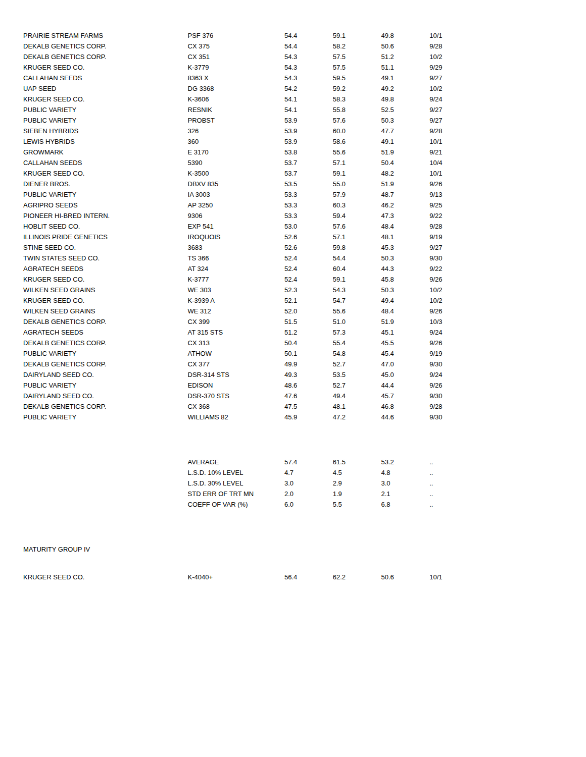| PRAIRIE STREAM FARMS | PSF 376 | 54.4 | 59.1 | 49.8 | 10/1 |
| DEKALB GENETICS CORP. | CX 375 | 54.4 | 58.2 | 50.6 | 9/28 |
| DEKALB GENETICS CORP. | CX 351 | 54.3 | 57.5 | 51.2 | 10/2 |
| KRUGER SEED CO. | K-3779 | 54.3 | 57.5 | 51.1 | 9/29 |
| CALLAHAN SEEDS | 8363 X | 54.3 | 59.5 | 49.1 | 9/27 |
| UAP SEED | DG 3368 | 54.2 | 59.2 | 49.2 | 10/2 |
| KRUGER SEED CO. | K-3606 | 54.1 | 58.3 | 49.8 | 9/24 |
| PUBLIC VARIETY | RESNIK | 54.1 | 55.8 | 52.5 | 9/27 |
| PUBLIC VARIETY | PROBST | 53.9 | 57.6 | 50.3 | 9/27 |
| SIEBEN HYBRIDS | 326 | 53.9 | 60.0 | 47.7 | 9/28 |
| LEWIS HYBRIDS | 360 | 53.9 | 58.6 | 49.1 | 10/1 |
| GROWMARK | E 3170 | 53.8 | 55.6 | 51.9 | 9/21 |
| CALLAHAN SEEDS | 5390 | 53.7 | 57.1 | 50.4 | 10/4 |
| KRUGER SEED CO. | K-3500 | 53.7 | 59.1 | 48.2 | 10/1 |
| DIENER BROS. | DBXV 835 | 53.5 | 55.0 | 51.9 | 9/26 |
| PUBLIC VARIETY | IA 3003 | 53.3 | 57.9 | 48.7 | 9/13 |
| AGRIPRO SEEDS | AP 3250 | 53.3 | 60.3 | 46.2 | 9/25 |
| PIONEER HI-BRED INTERN. | 9306 | 53.3 | 59.4 | 47.3 | 9/22 |
| HOBLIT SEED CO. | EXP 541 | 53.0 | 57.6 | 48.4 | 9/28 |
| ILLINOIS PRIDE GENETICS | IROQUOIS | 52.6 | 57.1 | 48.1 | 9/19 |
| STINE SEED CO. | 3683 | 52.6 | 59.8 | 45.3 | 9/27 |
| TWIN STATES SEED CO. | TS 366 | 52.4 | 54.4 | 50.3 | 9/30 |
| AGRATECH SEEDS | AT 324 | 52.4 | 60.4 | 44.3 | 9/22 |
| KRUGER SEED CO. | K-3777 | 52.4 | 59.1 | 45.8 | 9/26 |
| WILKEN SEED GRAINS | WE 303 | 52.3 | 54.3 | 50.3 | 10/2 |
| KRUGER SEED CO. | K-3939 A | 52.1 | 54.7 | 49.4 | 10/2 |
| WILKEN SEED GRAINS | WE 312 | 52.0 | 55.6 | 48.4 | 9/26 |
| DEKALB GENETICS CORP. | CX 399 | 51.5 | 51.0 | 51.9 | 10/3 |
| AGRATECH SEEDS | AT 315 STS | 51.2 | 57.3 | 45.1 | 9/24 |
| DEKALB GENETICS CORP. | CX 313 | 50.4 | 55.4 | 45.5 | 9/26 |
| PUBLIC VARIETY | ATHOW | 50.1 | 54.8 | 45.4 | 9/19 |
| DEKALB GENETICS CORP. | CX 377 | 49.9 | 52.7 | 47.0 | 9/30 |
| DAIRYLAND SEED CO. | DSR-314 STS | 49.3 | 53.5 | 45.0 | 9/24 |
| PUBLIC VARIETY | EDISON | 48.6 | 52.7 | 44.4 | 9/26 |
| DAIRYLAND SEED CO. | DSR-370 STS | 47.6 | 49.4 | 45.7 | 9/30 |
| DEKALB GENETICS CORP. | CX 368 | 47.5 | 48.1 | 46.8 | 9/28 |
| PUBLIC VARIETY | WILLIAMS 82 | 45.9 | 47.2 | 44.6 | 9/30 |
| | AVERAGE | 57.4 | 61.5 | 53.2 | .. |
| | L.S.D. 10% LEVEL | 4.7 | 4.5 | 4.8 | .. |
| | L.S.D. 30% LEVEL | 3.0 | 2.9 | 3.0 | .. |
| | STD ERR OF TRT MN | 2.0 | 1.9 | 2.1 | .. |
| | COEFF OF VAR (%) | 6.0 | 5.5 | 6.8 | .. |
| MATURITY GROUP IV | | | | | |
| KRUGER SEED CO. | K-4040+ | 56.4 | 62.2 | 50.6 | 10/1 |